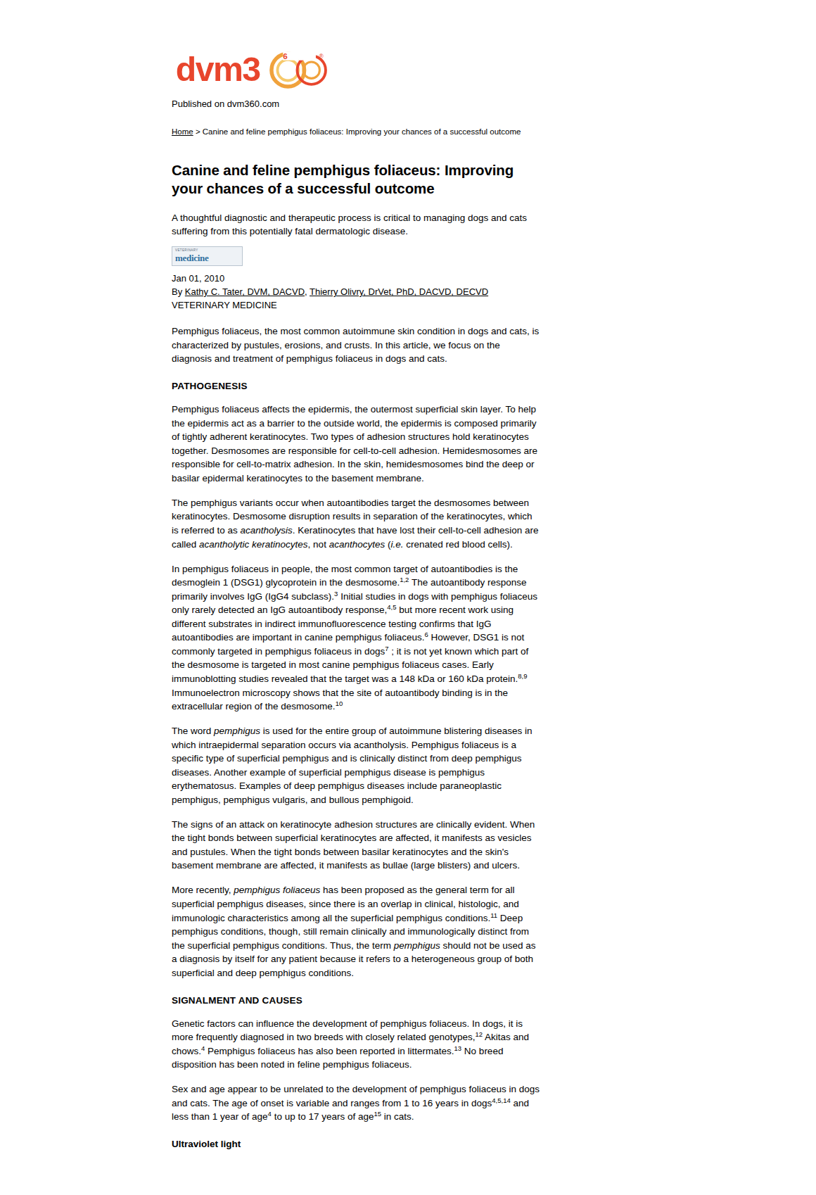dvm3 6 ®
Published on dvm360.com
Home > Canine and feline pemphigus foliaceus: Improving your chances of a successful outcome
Canine and feline pemphigus foliaceus: Improving
your chances of a successful outcome
A thoughtful diagnostic and therapeutic process is critical to managing dogs and cats suffering from this potentially fatal dermatologic disease.
Veterinary
medicine
Jan 01, 2010
By Kathy C. Tater, DVM, DACVD, Thierry Olivry, DrVet, PhD, DACVD, DECVD
VETERINARY MEDICINE
Pemphigus foliaceus, the most common autoimmune skin condition in dogs and cats, is characterized by pustules, erosions, and crusts. In this article, we focus on the diagnosis and treatment of pemphigus foliaceus in dogs and cats.
PATHOGENESIS
Pemphigus foliaceus affects the epidermis, the outermost superficial skin layer. To help the epidermis act as a barrier to the outside world, the epidermis is composed primarily of tightly adherent keratinocytes. Two types of adhesion structures hold keratinocytes together. Desmosomes are responsible for cell-to-cell adhesion. Hemidesmosomes are responsible for cell-to-matrix adhesion. In the skin, hemidesmosomes bind the deep or basilar epidermal keratinocytes to the basement membrane.
The pemphigus variants occur when autoantibodies target the desmosomes between keratinocytes. Desmosome disruption results in separation of the keratinocytes, which is referred to as acantholysis. Keratinocytes that have lost their cell-to-cell adhesion are called acantholytic keratinocytes, not acanthocytes (i.e. crenated red blood cells).
In pemphigus foliaceus in people, the most common target of autoantibodies is the desmoglein 1 (DSG1) glycoprotein in the desmosome.1,2 The autoantibody response primarily involves IgG (IgG4 subclass).3 Initial studies in dogs with pemphigus foliaceus only rarely detected an IgG autoantibody response,4,5 but more recent work using different substrates in indirect immunofluorescence testing confirms that IgG autoantibodies are important in canine pemphigus foliaceus.6 However, DSG1 is not commonly targeted in pemphigus foliaceus in dogs7 ; it is not yet known which part of the desmosome is targeted in most canine pemphigus foliaceus cases. Early immunoblotting studies revealed that the target was a 148 kDa or 160 kDa protein.8,9 Immunoelectron microscopy shows that the site of autoantibody binding is in the extracellular region of the desmosome.10
The word pemphigus is used for the entire group of autoimmune blistering diseases in which intraepidermal separation occurs via acantholysis. Pemphigus foliaceus is a specific type of superficial pemphigus and is clinically distinct from deep pemphigus diseases. Another example of superficial pemphigus disease is pemphigus erythematosus. Examples of deep pemphigus diseases include paraneoplastic pemphigus, pemphigus vulgaris, and bullous pemphigoid.
The signs of an attack on keratinocyte adhesion structures are clinically evident. When the tight bonds between superficial keratinocytes are affected, it manifests as vesicles and pustules. When the tight bonds between basilar keratinocytes and the skin's basement membrane are affected, it manifests as bullae (large blisters) and ulcers.
More recently, pemphigus foliaceus has been proposed as the general term for all superficial pemphigus diseases, since there is an overlap in clinical, histologic, and immunologic characteristics among all the superficial pemphigus conditions.11 Deep pemphigus conditions, though, still remain clinically and immunologically distinct from the superficial pemphigus conditions. Thus, the term pemphigus should not be used as a diagnosis by itself for any patient because it refers to a heterogeneous group of both superficial and deep pemphigus conditions.
SIGNALMENT AND CAUSES
Genetic factors can influence the development of pemphigus foliaceus. In dogs, it is more frequently diagnosed in two breeds with closely related genotypes,12 Akitas and chows.4 Pemphigus foliaceus has also been reported in littermates.13 No breed disposition has been noted in feline pemphigus foliaceus.
Sex and age appear to be unrelated to the development of pemphigus foliaceus in dogs and cats. The age of onset is variable and ranges from 1 to 16 years in dogs4,5,14 and less than 1 year of age4 to up to 17 years of age15 in cats.
Ultraviolet light